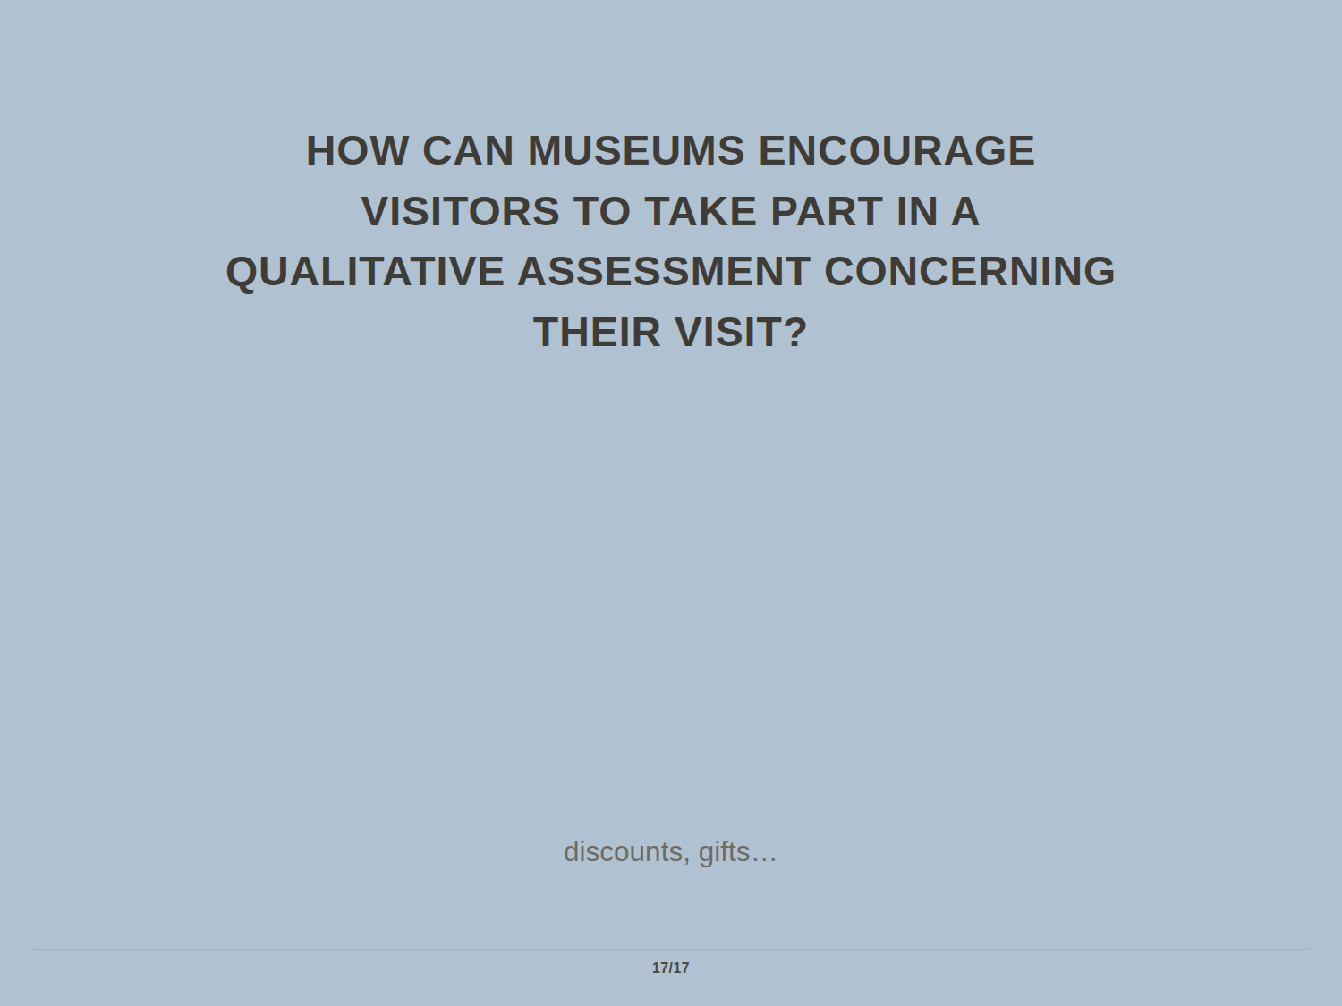How can museums encourage visitors to take part in a qualitative assessment concerning their visit?
discounts, gifts…
17/17